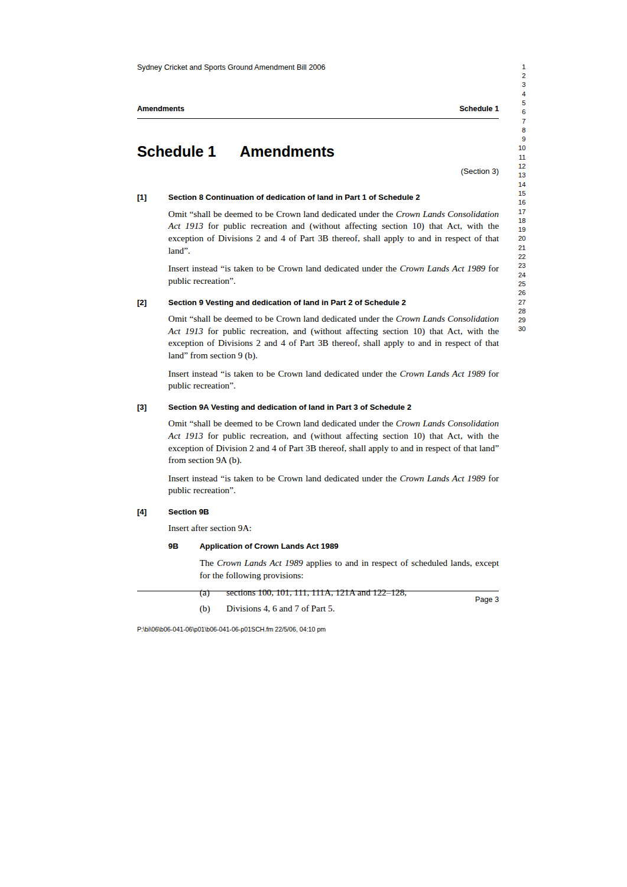Sydney Cricket and Sports Ground Amendment Bill 2006
Amendments Schedule 1
Schedule 1 Amendments
(Section 3)
[1] Section 8 Continuation of dedication of land in Part 1 of Schedule 2
Omit “shall be deemed to be Crown land dedicated under the Crown Lands Consolidation Act 1913 for public recreation and (without affecting section 10) that Act, with the exception of Divisions 2 and 4 of Part 3B thereof, shall apply to and in respect of that land”.
Insert instead “is taken to be Crown land dedicated under the Crown Lands Act 1989 for public recreation”.
[2] Section 9 Vesting and dedication of land in Part 2 of Schedule 2
Omit “shall be deemed to be Crown land dedicated under the Crown Lands Consolidation Act 1913 for public recreation, and (without affecting section 10) that Act, with the exception of Divisions 2 and 4 of Part 3B thereof, shall apply to and in respect of that land” from section 9 (b).
Insert instead “is taken to be Crown land dedicated under the Crown Lands Act 1989 for public recreation”.
[3] Section 9A Vesting and dedication of land in Part 3 of Schedule 2
Omit “shall be deemed to be Crown land dedicated under the Crown Lands Consolidation Act 1913 for public recreation, and (without affecting section 10) that Act, with the exception of Division 2 and 4 of Part 3B thereof, shall apply to and in respect of that land” from section 9A (b).
Insert instead “is taken to be Crown land dedicated under the Crown Lands Act 1989 for public recreation”.
[4] Section 9B
Insert after section 9A:
9B Application of Crown Lands Act 1989
The Crown Lands Act 1989 applies to and in respect of scheduled lands, except for the following provisions:
(a) sections 100, 101, 111, 111A, 121A and 122–128,
(b) Divisions 4, 6 and 7 of Part 5.
1
2
3
4
5
6
7
8
9
10
11
12
13
14
15
16
17
18
19
20
21
22
23
24
25
26
27
28
29
30
Page 3
P:\bi\06\b06-041-06\p01\b06-041-06-p01SCH.fm 22/5/06, 04:10 pm